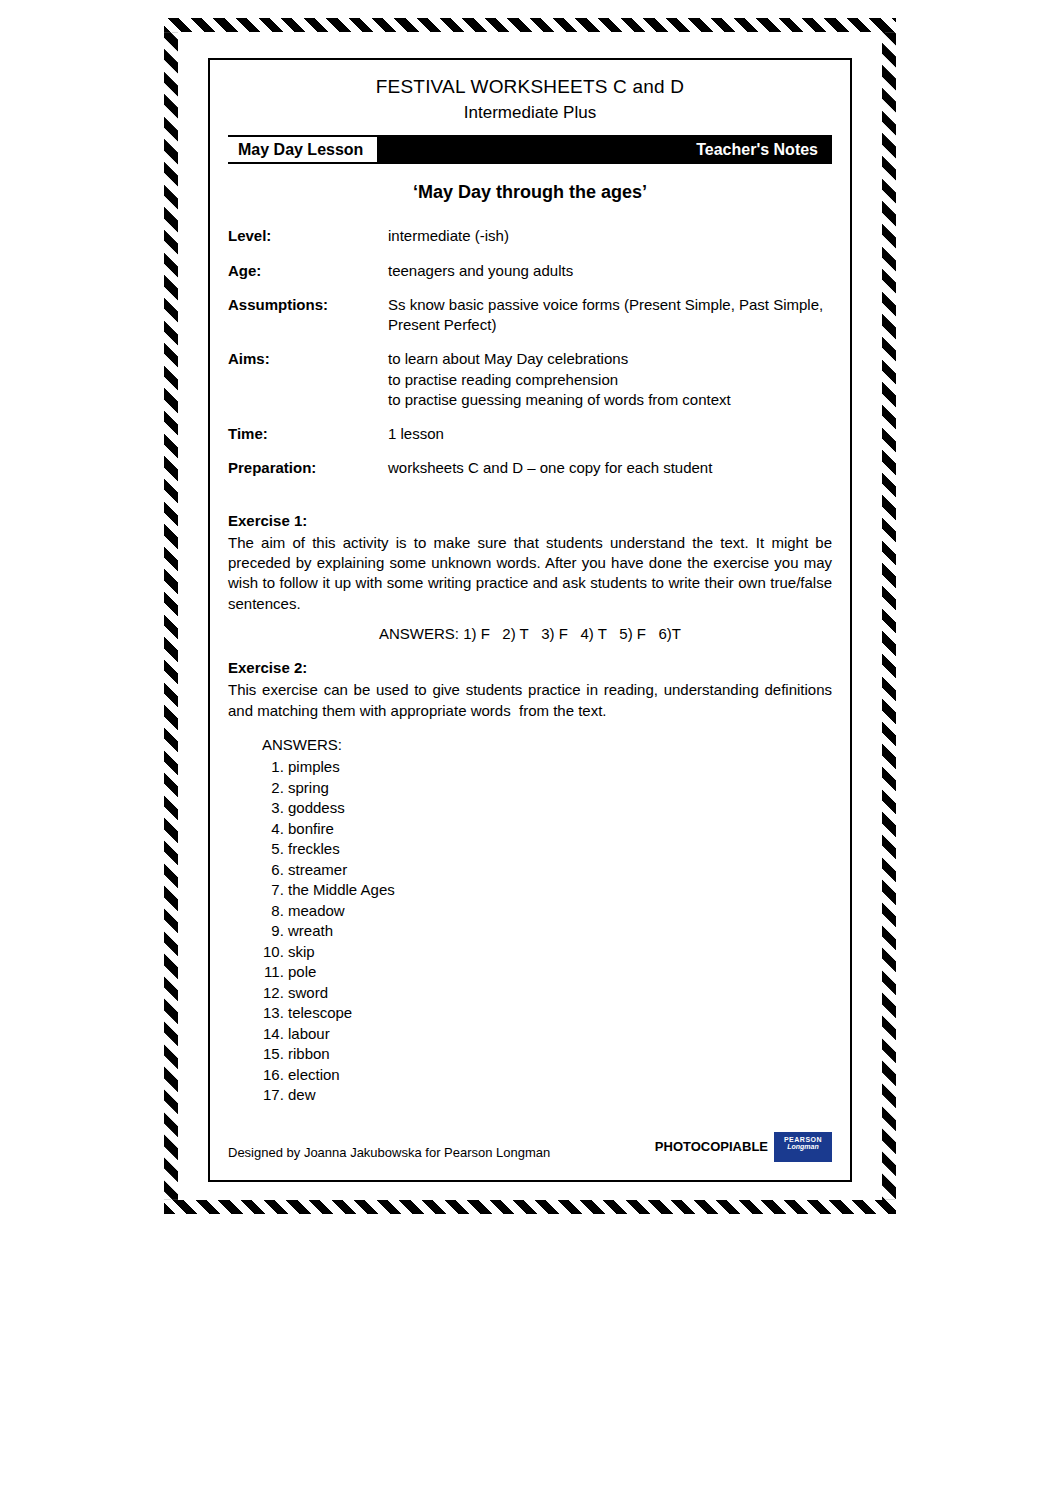FESTIVAL WORKSHEETS C and D
Intermediate Plus
May Day Lesson Teacher's Notes
‘May Day through the ages’
| Level: | intermediate (-ish) |
| Age: | teenagers and young adults |
| Assumptions: | Ss know basic passive voice forms (Present Simple, Past Simple, Present Perfect) |
| Aims: | to learn about May Day celebrations to practise reading comprehension to practise guessing meaning of words from context |
| Time: | 1 lesson |
| Preparation: | worksheets C and D – one copy for each student |
Exercise 1:
The aim of this activity is to make sure that students understand the text. It might be preceded by explaining some unknown words. After you have done the exercise you may wish to follow it up with some writing practice and ask students to write their own true/false sentences.
ANSWERS: 1) F 2) T 3) F 4) T 5) F 6)T
Exercise 2:
This exercise can be used to give students practice in reading, understanding definitions and matching them with appropriate words from the text.
ANSWERS:
pimples
spring
goddess
bonfire
freckles
streamer
the Middle Ages
meadow
wreath
skip
pole
sword
telescope
labour
ribbon
election
dew
Designed by Joanna Jakubowska for Pearson Longman
PHOTOCOPIABLE PEARSON Longman